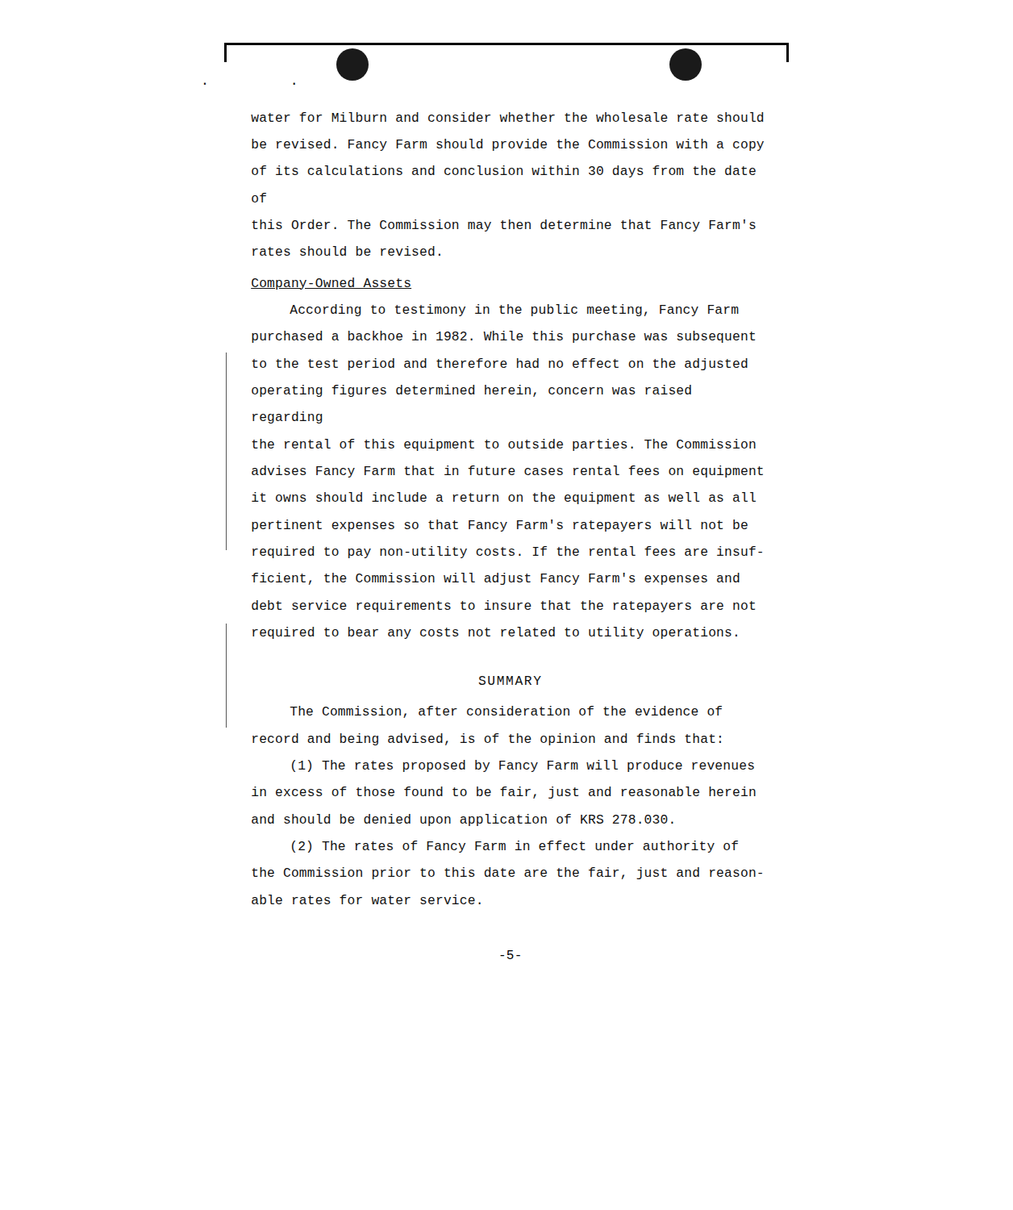. .
water for Milburn and consider whether the wholesale rate should
be revised. Fancy Farm should provide the Commission with a copy
of its calculations and conclusion within 30 days from the date of
this Order. The Commission may then determine that Fancy Farm's
rates should be revised.
Company-Owned Assets
According to testimony in the public meeting, Fancy Farm
purchased a backhoe in 1982. While this purchase was subsequent
to the test period and therefore had no effect on the adjusted
operating figures determined herein, concern was raised regarding
the rental of this equipment to outside parties. The Commission
advises Fancy Farm that in future cases rental fees on equipment
it owns should include a return on the equipment as well as all
pertinent expenses so that Fancy Farm's ratepayers will not be
required to pay non-utility costs. If the rental fees are insuf-
ficient, the Commission will adjust Fancy Farm's expenses and
debt service requirements to insure that the ratepayers are not
required to bear any costs not related to utility operations.
SUMMARY
The Commission, after consideration of the evidence of
record and being advised, is of the opinion and finds that:
(1) The rates proposed by Fancy Farm will produce revenues
in excess of those found to be fair, just and reasonable herein
and should be denied upon application of KRS 278.030.
(2) The rates of Fancy Farm in effect under authority of
the Commission prior to this date are the fair, just and reason-
able rates for water service.
-5-